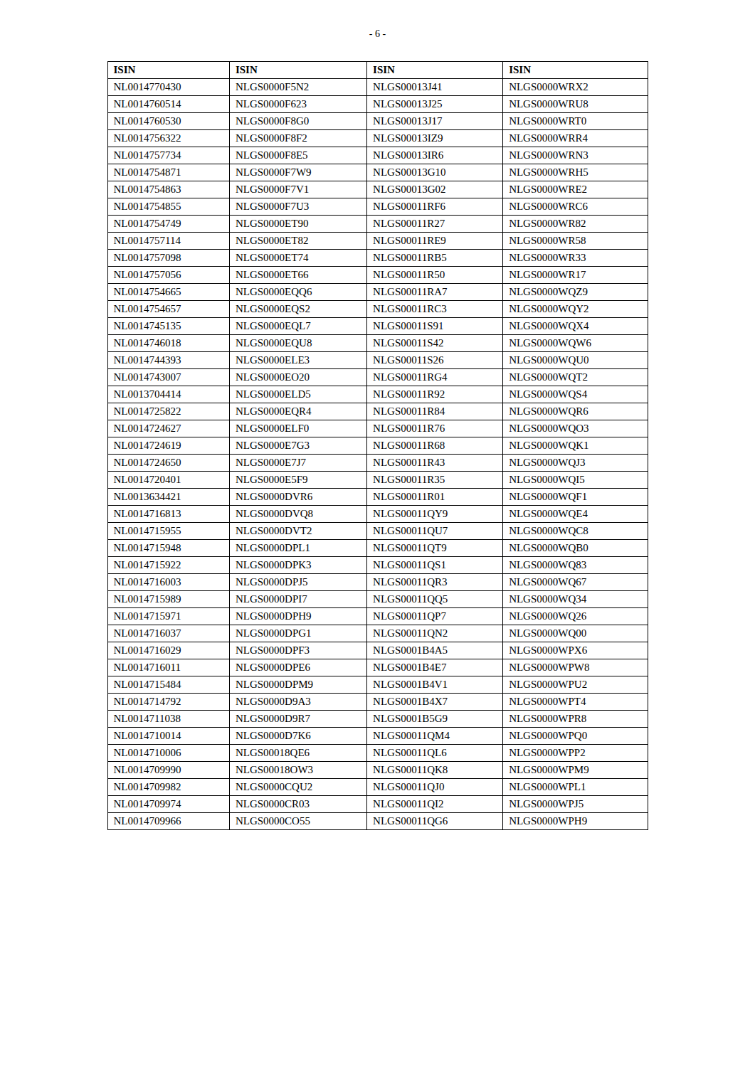- 6 -
| ISIN | ISIN | ISIN | ISIN |
| --- | --- | --- | --- |
| NL0014770430 | NLGS0000F5N2 | NLGS00013J41 | NLGS0000WRX2 |
| NL0014760514 | NLGS0000F623 | NLGS00013J25 | NLGS0000WRU8 |
| NL0014760530 | NLGS0000F8G0 | NLGS00013J17 | NLGS0000WRT0 |
| NL0014756322 | NLGS0000F8F2 | NLGS00013IZ9 | NLGS0000WRR4 |
| NL0014757734 | NLGS0000F8E5 | NLGS00013IR6 | NLGS0000WRN3 |
| NL0014754871 | NLGS0000F7W9 | NLGS00013G10 | NLGS0000WRH5 |
| NL0014754863 | NLGS0000F7V1 | NLGS00013G02 | NLGS0000WRE2 |
| NL0014754855 | NLGS0000F7U3 | NLGS00011RF6 | NLGS0000WRC6 |
| NL0014754749 | NLGS0000ET90 | NLGS00011R27 | NLGS0000WR82 |
| NL0014757114 | NLGS0000ET82 | NLGS00011RE9 | NLGS0000WR58 |
| NL0014757098 | NLGS0000ET74 | NLGS00011RB5 | NLGS0000WR33 |
| NL0014757056 | NLGS0000ET66 | NLGS00011R50 | NLGS0000WR17 |
| NL0014754665 | NLGS0000EQQ6 | NLGS00011RA7 | NLGS0000WQZ9 |
| NL0014754657 | NLGS0000EQS2 | NLGS00011RC3 | NLGS0000WQY2 |
| NL0014745135 | NLGS0000EQL7 | NLGS00011S91 | NLGS0000WQX4 |
| NL0014746018 | NLGS0000EQU8 | NLGS00011S42 | NLGS0000WQW6 |
| NL0014744393 | NLGS0000ELE3 | NLGS00011S26 | NLGS0000WQU0 |
| NL0014743007 | NLGS0000EO20 | NLGS00011RG4 | NLGS0000WQT2 |
| NL0013704414 | NLGS0000ELD5 | NLGS00011R92 | NLGS0000WQS4 |
| NL0014725822 | NLGS0000EQR4 | NLGS00011R84 | NLGS0000WQR6 |
| NL0014724627 | NLGS0000ELF0 | NLGS00011R76 | NLGS0000WQO3 |
| NL0014724619 | NLGS0000E7G3 | NLGS00011R68 | NLGS0000WQK1 |
| NL0014724650 | NLGS0000E7J7 | NLGS00011R43 | NLGS0000WQJ3 |
| NL0014720401 | NLGS0000E5F9 | NLGS00011R35 | NLGS0000WQI5 |
| NL0013634421 | NLGS0000DVR6 | NLGS00011R01 | NLGS0000WQF1 |
| NL0014716813 | NLGS0000DVQ8 | NLGS00011QY9 | NLGS0000WQE4 |
| NL0014715955 | NLGS0000DVT2 | NLGS00011QU7 | NLGS0000WQC8 |
| NL0014715948 | NLGS0000DPL1 | NLGS00011QT9 | NLGS0000WQB0 |
| NL0014715922 | NLGS0000DPK3 | NLGS00011QS1 | NLGS0000WQ83 |
| NL0014716003 | NLGS0000DPJ5 | NLGS00011QR3 | NLGS0000WQ67 |
| NL0014715989 | NLGS0000DPI7 | NLGS00011QQ5 | NLGS0000WQ34 |
| NL0014715971 | NLGS0000DPH9 | NLGS00011QP7 | NLGS0000WQ26 |
| NL0014716037 | NLGS0000DPG1 | NLGS00011QN2 | NLGS0000WQ00 |
| NL0014716029 | NLGS0000DPF3 | NLGS0001B4A5 | NLGS0000WPX6 |
| NL0014716011 | NLGS0000DPE6 | NLGS0001B4E7 | NLGS0000WPW8 |
| NL0014715484 | NLGS0000DPM9 | NLGS0001B4V1 | NLGS0000WPU2 |
| NL0014714792 | NLGS0000D9A3 | NLGS0001B4X7 | NLGS0000WPT4 |
| NL0014711038 | NLGS0000D9R7 | NLGS0001B5G9 | NLGS0000WPR8 |
| NL0014710014 | NLGS0000D7K6 | NLGS00011QM4 | NLGS0000WPQ0 |
| NL0014710006 | NLGS00018QE6 | NLGS00011QL6 | NLGS0000WPP2 |
| NL0014709990 | NLGS00018OW3 | NLGS00011QK8 | NLGS0000WPM9 |
| NL0014709982 | NLGS0000CQU2 | NLGS00011QJ0 | NLGS0000WPL1 |
| NL0014709974 | NLGS0000CR03 | NLGS00011QI2 | NLGS0000WPJ5 |
| NL0014709966 | NLGS0000CO55 | NLGS00011QG6 | NLGS0000WPH9 |